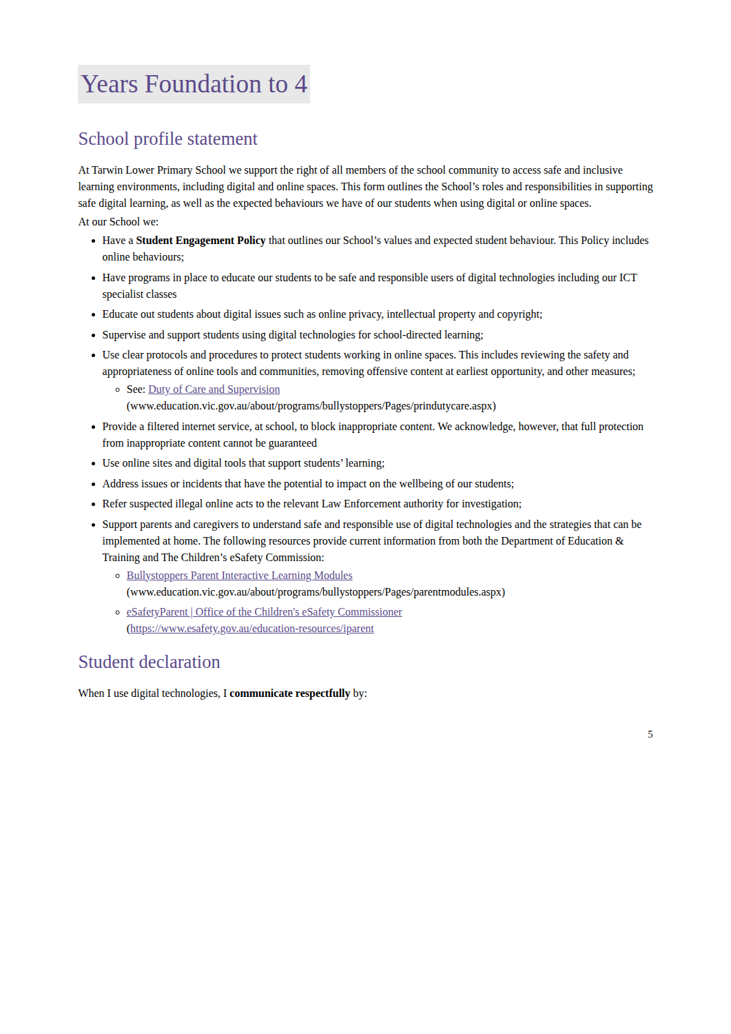Years Foundation to 4
School profile statement
At Tarwin Lower Primary School we support the right of all members of the school community to access safe and inclusive learning environments, including digital and online spaces. This form outlines the School’s roles and responsibilities in supporting safe digital learning, as well as the expected behaviours we have of our students when using digital or online spaces.
At our School we:
Have a Student Engagement Policy that outlines our School’s values and expected student behaviour. This Policy includes online behaviours;
Have programs in place to educate our students to be safe and responsible users of digital technologies including our ICT specialist classes
Educate out students about digital issues such as online privacy, intellectual property and copyright;
Supervise and support students using digital technologies for school-directed learning;
Use clear protocols and procedures to protect students working in online spaces. This includes reviewing the safety and appropriateness of online tools and communities, removing offensive content at earliest opportunity, and other measures;
See: Duty of Care and Supervision
(www.education.vic.gov.au/about/programs/bullystoppers/Pages/prindutycare.aspx)
Provide a filtered internet service, at school, to block inappropriate content. We acknowledge, however, that full protection from inappropriate content cannot be guaranteed
Use online sites and digital tools that support students’ learning;
Address issues or incidents that have the potential to impact on the wellbeing of our students;
Refer suspected illegal online acts to the relevant Law Enforcement authority for investigation;
Support parents and caregivers to understand safe and responsible use of digital technologies and the strategies that can be implemented at home. The following resources provide current information from both the Department of Education & Training and The Children’s eSafety Commission:
Bullystoppers Parent Interactive Learning Modules
(www.education.vic.gov.au/about/programs/bullystoppers/Pages/parentmodules.aspx)
eSafetyParent | Office of the Children's eSafety Commissioner
(https://www.esafety.gov.au/education-resources/iparent
Student declaration
When I use digital technologies, I communicate respectfully by:
5